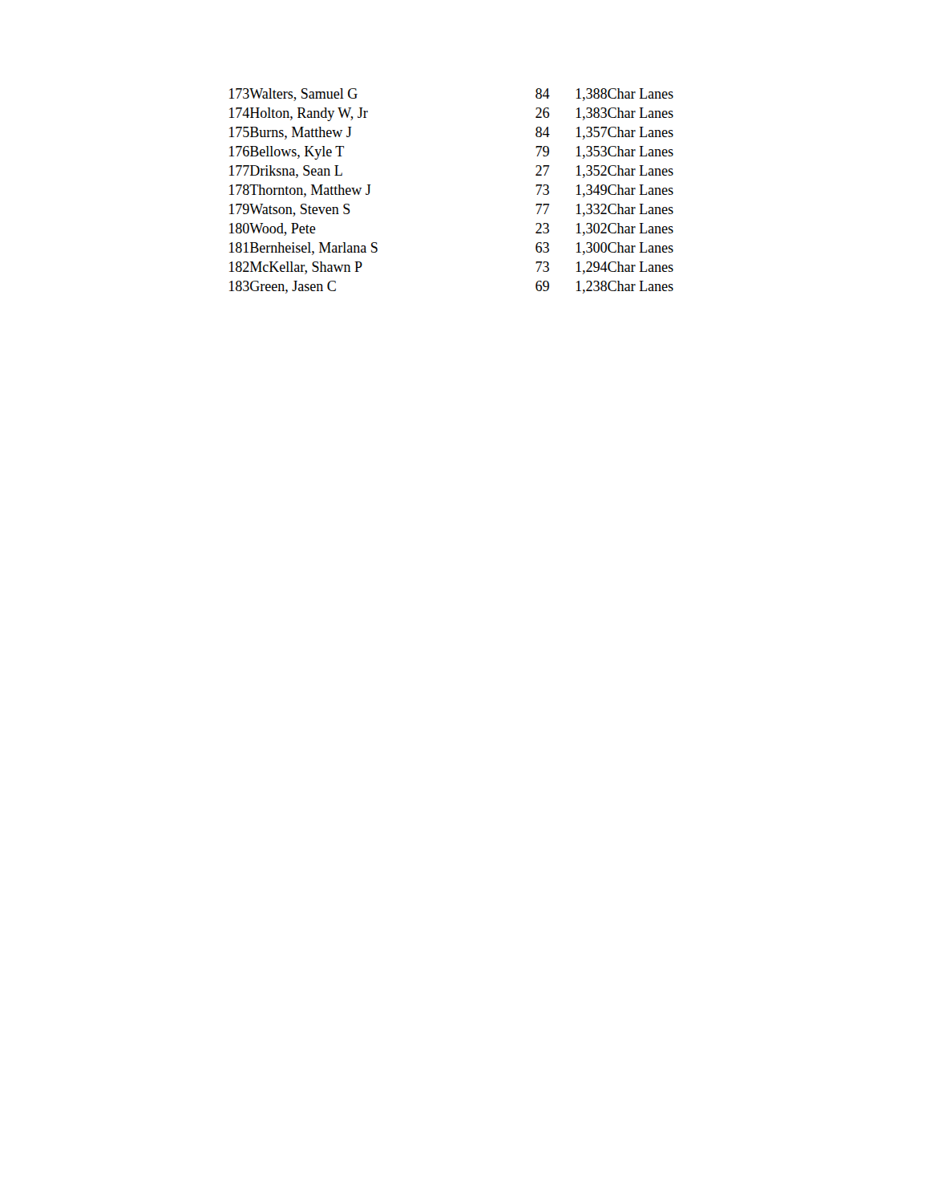| 173 | Walters, Samuel G | 84 | 1,388 | Char Lanes |
| 174 | Holton, Randy W, Jr | 26 | 1,383 | Char Lanes |
| 175 | Burns, Matthew J | 84 | 1,357 | Char Lanes |
| 176 | Bellows, Kyle T | 79 | 1,353 | Char Lanes |
| 177 | Driksna, Sean L | 27 | 1,352 | Char Lanes |
| 178 | Thornton, Matthew J | 73 | 1,349 | Char Lanes |
| 179 | Watson, Steven S | 77 | 1,332 | Char Lanes |
| 180 | Wood, Pete | 23 | 1,302 | Char Lanes |
| 181 | Bernheisel, Marlana S | 63 | 1,300 | Char Lanes |
| 182 | McKellar, Shawn P | 73 | 1,294 | Char Lanes |
| 183 | Green, Jasen C | 69 | 1,238 | Char Lanes |